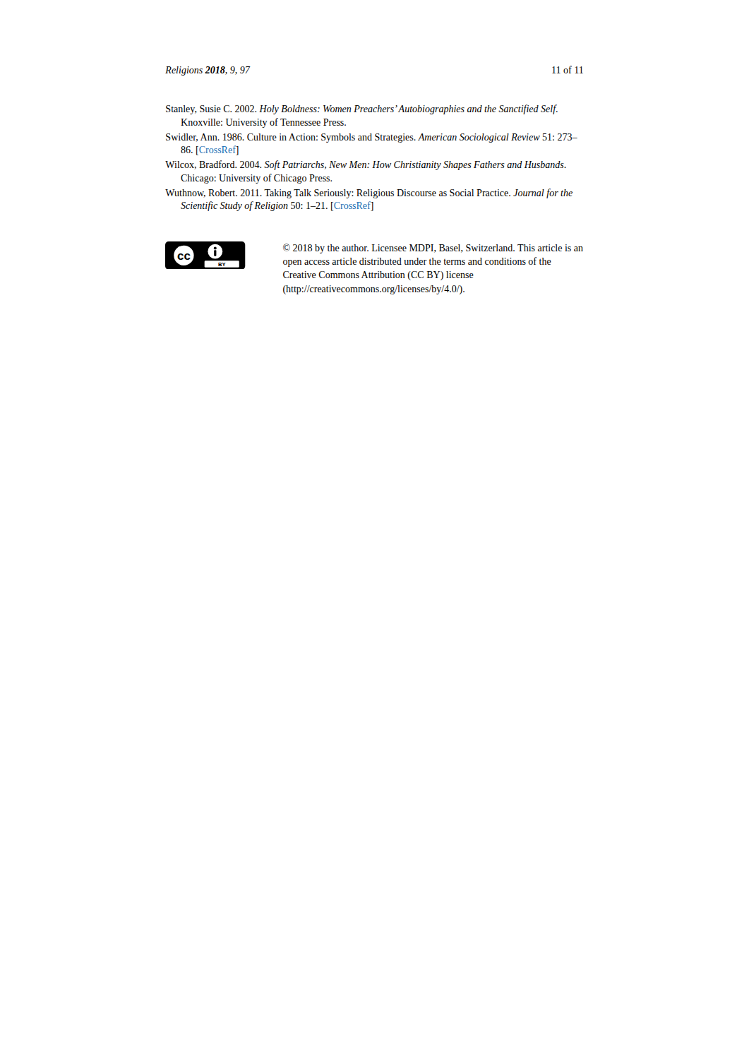Religions 2018, 9, 97
11 of 11
Stanley, Susie C. 2002. Holy Boldness: Women Preachers’ Autobiographies and the Sanctified Self. Knoxville: University of Tennessee Press.
Swidler, Ann. 1986. Culture in Action: Symbols and Strategies. American Sociological Review 51: 273–86. [CrossRef]
Wilcox, Bradford. 2004. Soft Patriarchs, New Men: How Christianity Shapes Fathers and Husbands. Chicago: University of Chicago Press.
Wuthnow, Robert. 2011. Taking Talk Seriously: Religious Discourse as Social Practice. Journal for the Scientific Study of Religion 50: 1–21. [CrossRef]
cc BY
© 2018 by the author. Licensee MDPI, Basel, Switzerland. This article is an open access article distributed under the terms and conditions of the Creative Commons Attribution (CC BY) license (http://creativecommons.org/licenses/by/4.0/).